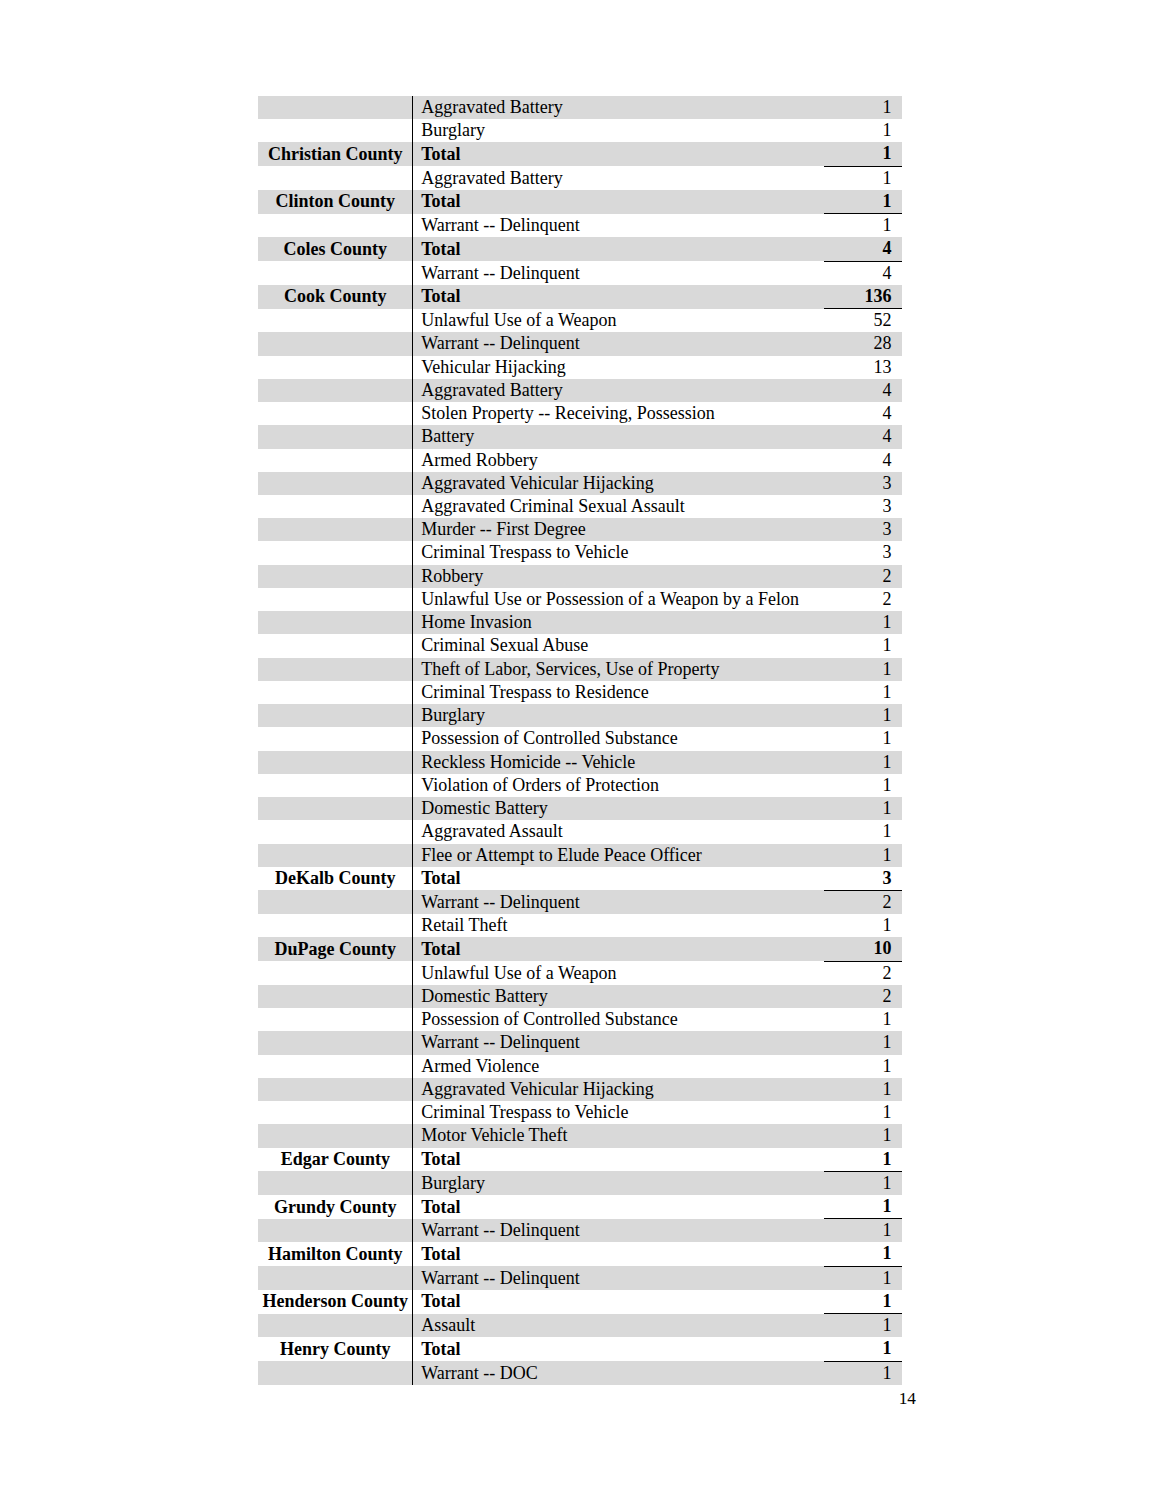| | Aggravated Battery | 1 |
| | Burglary | 1 |
| Christian County | Total | 1 |
| | Aggravated Battery | 1 |
| Clinton County | Total | 1 |
| | Warrant -- Delinquent | 1 |
| Coles County | Total | 4 |
| | Warrant -- Delinquent | 4 |
| Cook County | Total | 136 |
| | Unlawful Use of a Weapon | 52 |
| | Warrant -- Delinquent | 28 |
| | Vehicular Hijacking | 13 |
| | Aggravated Battery | 4 |
| | Stolen Property -- Receiving, Possession | 4 |
| | Battery | 4 |
| | Armed Robbery | 4 |
| | Aggravated Vehicular Hijacking | 3 |
| | Aggravated Criminal Sexual Assault | 3 |
| | Murder -- First Degree | 3 |
| | Criminal Trespass to Vehicle | 3 |
| | Robbery | 2 |
| | Unlawful Use or Possession of a Weapon by a Felon | 2 |
| | Home Invasion | 1 |
| | Criminal Sexual Abuse | 1 |
| | Theft of Labor, Services, Use of Property | 1 |
| | Criminal Trespass to Residence | 1 |
| | Burglary | 1 |
| | Possession of Controlled Substance | 1 |
| | Reckless Homicide -- Vehicle | 1 |
| | Violation of Orders of Protection | 1 |
| | Domestic Battery | 1 |
| | Aggravated Assault | 1 |
| | Flee or Attempt to Elude Peace Officer | 1 |
| DeKalb County | Total | 3 |
| | Warrant -- Delinquent | 2 |
| | Retail Theft | 1 |
| DuPage County | Total | 10 |
| | Unlawful Use of a Weapon | 2 |
| | Domestic Battery | 2 |
| | Possession of Controlled Substance | 1 |
| | Warrant -- Delinquent | 1 |
| | Armed Violence | 1 |
| | Aggravated Vehicular Hijacking | 1 |
| | Criminal Trespass to Vehicle | 1 |
| | Motor Vehicle Theft | 1 |
| Edgar County | Total | 1 |
| | Burglary | 1 |
| Grundy County | Total | 1 |
| | Warrant -- Delinquent | 1 |
| Hamilton County | Total | 1 |
| | Warrant -- Delinquent | 1 |
| Henderson County | Total | 1 |
| | Assault | 1 |
| Henry County | Total | 1 |
| | Warrant -- DOC | 1 |
14